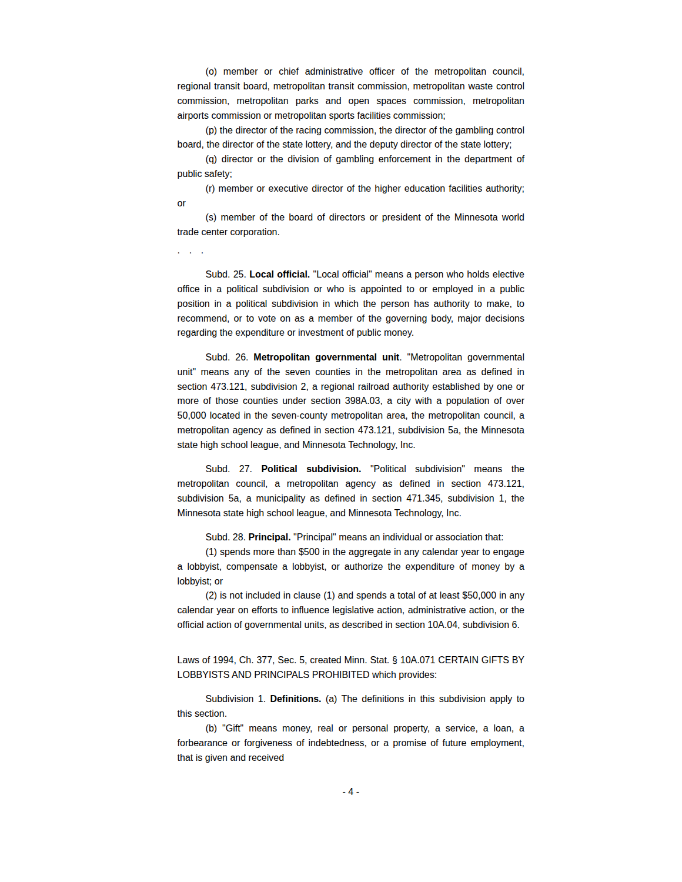(o) member or chief administrative officer of the metropolitan council, regional transit board, metropolitan transit commission, metropolitan waste control commission, metropolitan parks and open spaces commission, metropolitan airports commission or metropolitan sports facilities commission;
(p) the director of the racing commission, the director of the gambling control board, the director of the state lottery, and the deputy director of the state lottery;
(q) director or the division of gambling enforcement in the department of public safety;
(r) member or executive director of the higher education facilities authority; or
(s) member of the board of directors or president of the Minnesota world trade center corporation.
. . .
Subd. 25. Local official. "Local official" means a person who holds elective office in a political subdivision or who is appointed to or employed in a public position in a political subdivision in which the person has authority to make, to recommend, or to vote on as a member of the governing body, major decisions regarding the expenditure or investment of public money.
Subd. 26. Metropolitan governmental unit. "Metropolitan governmental unit" means any of the seven counties in the metropolitan area as defined in section 473.121, subdivision 2, a regional railroad authority established by one or more of those counties under section 398A.03, a city with a population of over 50,000 located in the seven-county metropolitan area, the metropolitan council, a metropolitan agency as defined in section 473.121, subdivision 5a, the Minnesota state high school league, and Minnesota Technology, Inc.
Subd. 27. Political subdivision. "Political subdivision" means the metropolitan council, a metropolitan agency as defined in section 473.121, subdivision 5a, a municipality as defined in section 471.345, subdivision 1, the Minnesota state high school league, and Minnesota Technology, Inc.
Subd. 28. Principal. "Principal" means an individual or association that:
(1) spends more than $500 in the aggregate in any calendar year to engage a lobbyist, compensate a lobbyist, or authorize the expenditure of money by a lobbyist; or
(2) is not included in clause (1) and spends a total of at least $50,000 in any calendar year on efforts to influence legislative action, administrative action, or the official action of governmental units, as described in section 10A.04, subdivision 6.
Laws of 1994, Ch. 377, Sec. 5, created Minn. Stat. § 10A.071 CERTAIN GIFTS BY LOBBYISTS AND PRINCIPALS PROHIBITED which provides:
Subdivision 1. Definitions. (a) The definitions in this subdivision apply to this section.
(b) "Gift" means money, real or personal property, a service, a loan, a forbearance or forgiveness of indebtedness, or a promise of future employment, that is given and received
- 4 -